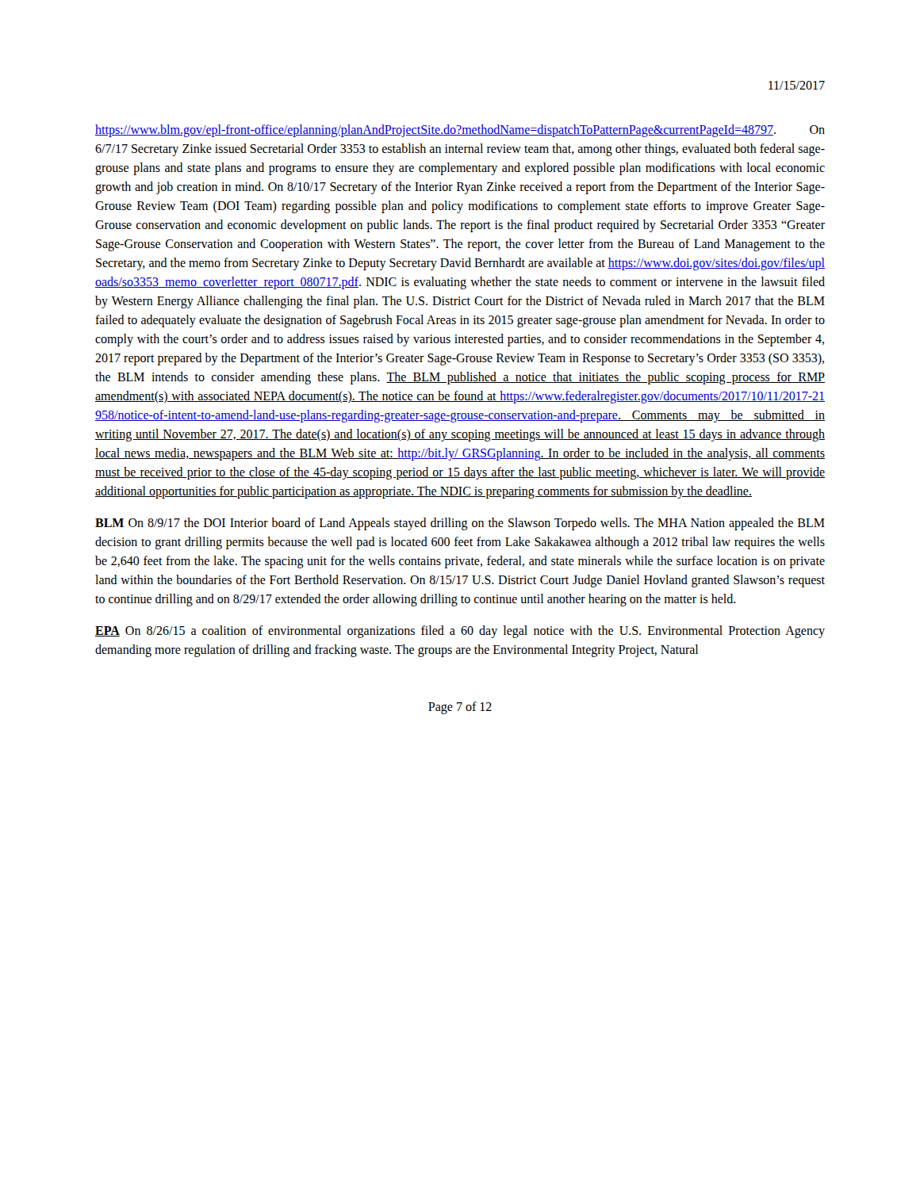11/15/2017
https://www.blm.gov/epl-front-office/eplanning/planAndProjectSite.do?methodName=dispatchToPatternPage&currentPageId=48797. On 6/7/17 Secretary Zinke issued Secretarial Order 3353 to establish an internal review team that, among other things, evaluated both federal sage-grouse plans and state plans and programs to ensure they are complementary and explored possible plan modifications with local economic growth and job creation in mind. On 8/10/17 Secretary of the Interior Ryan Zinke received a report from the Department of the Interior Sage-Grouse Review Team (DOI Team) regarding possible plan and policy modifications to complement state efforts to improve Greater Sage-Grouse conservation and economic development on public lands. The report is the final product required by Secretarial Order 3353 “Greater Sage-Grouse Conservation and Cooperation with Western States”. The report, the cover letter from the Bureau of Land Management to the Secretary, and the memo from Secretary Zinke to Deputy Secretary David Bernhardt are available at https://www.doi.gov/sites/doi.gov/files/uploads/so3353_memo_coverletter_report_080717.pdf. NDIC is evaluating whether the state needs to comment or intervene in the lawsuit filed by Western Energy Alliance challenging the final plan. The U.S. District Court for the District of Nevada ruled in March 2017 that the BLM failed to adequately evaluate the designation of Sagebrush Focal Areas in its 2015 greater sage-grouse plan amendment for Nevada. In order to comply with the court’s order and to address issues raised by various interested parties, and to consider recommendations in the September 4, 2017 report prepared by the Department of the Interior’s Greater Sage-Grouse Review Team in Response to Secretary’s Order 3353 (SO 3353), the BLM intends to consider amending these plans. The BLM published a notice that initiates the public scoping process for RMP amendment(s) with associated NEPA document(s). The notice can be found at https://www.federalregister.gov/documents/2017/10/11/2017-21958/notice-of-intent-to-amend-land-use-plans-regarding-greater-sage-grouse-conservation-and-prepare. Comments may be submitted in writing until November 27, 2017. The date(s) and location(s) of any scoping meetings will be announced at least 15 days in advance through local news media, newspapers and the BLM Web site at: http://bit.ly/ GRSGplanning. In order to be included in the analysis, all comments must be received prior to the close of the 45-day scoping period or 15 days after the last public meeting, whichever is later. We will provide additional opportunities for public participation as appropriate. The NDIC is preparing comments for submission by the deadline.
BLM On 8/9/17 the DOI Interior board of Land Appeals stayed drilling on the Slawson Torpedo wells. The MHA Nation appealed the BLM decision to grant drilling permits because the well pad is located 600 feet from Lake Sakakawea although a 2012 tribal law requires the wells be 2,640 feet from the lake. The spacing unit for the wells contains private, federal, and state minerals while the surface location is on private land within the boundaries of the Fort Berthold Reservation. On 8/15/17 U.S. District Court Judge Daniel Hovland granted Slawson’s request to continue drilling and on 8/29/17 extended the order allowing drilling to continue until another hearing on the matter is held.
EPA On 8/26/15 a coalition of environmental organizations filed a 60 day legal notice with the U.S. Environmental Protection Agency demanding more regulation of drilling and fracking waste. The groups are the Environmental Integrity Project, Natural
Page 7 of 12